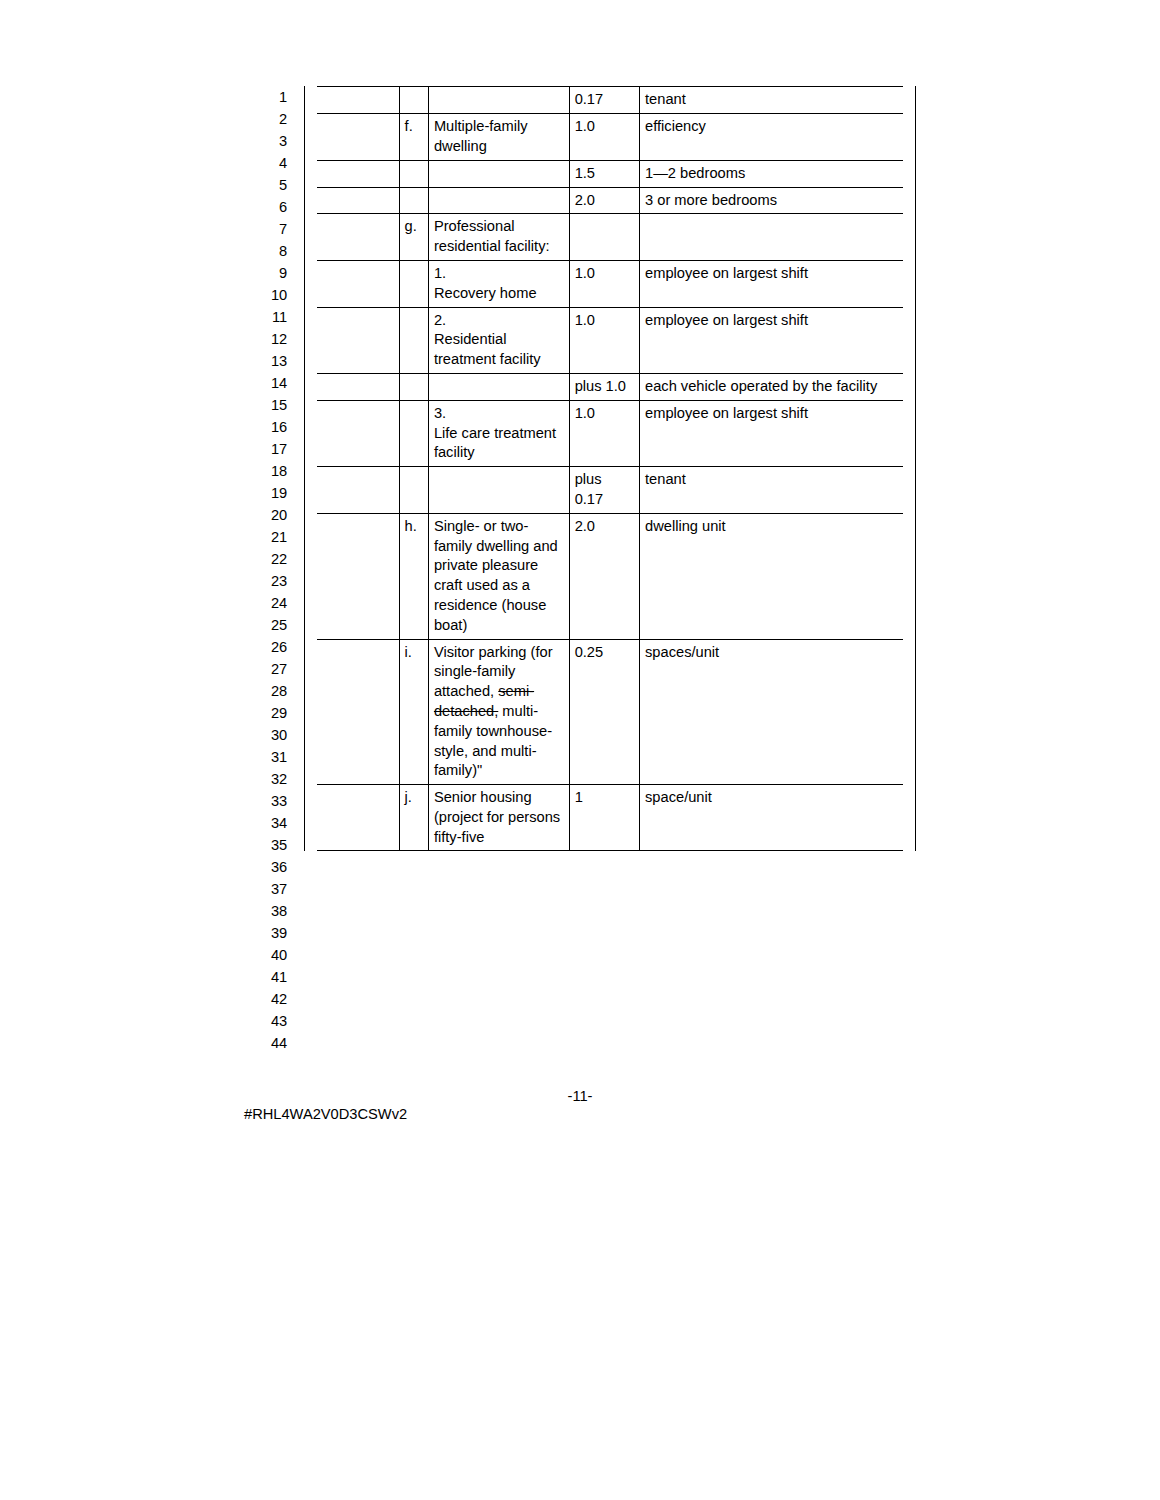1
2
3
4
5
6
7
8
9
10
11
12
13
14
15
16
17
18
19
20
21
22
23
24
25
26
27
28
29
30
31
32
33
34
35
36
37
38
39
40
41
42
43
44
| | | | 0.17 | tenant |
| | f. | Multiple-family dwelling | 1.0 | efficiency |
| | | | 1.5 | 1—2 bedrooms |
| | | | 2.0 | 3 or more bedrooms |
| | g. | Professional residential facility: | | |
| | | 1. Recovery home | 1.0 | employee on largest shift |
| | | 2. Residential treatment facility | 1.0 | employee on largest shift |
| | | | plus 1.0 | each vehicle operated by the facility |
| | | 3. Life care treatment facility | 1.0 | employee on largest shift |
| | | | plus 0.17 | tenant |
| | h. | Single- or two-family dwelling and private pleasure craft used as a residence (house boat) | 2.0 | dwelling unit |
| | i. | Visitor parking (for single-family attached, semi-detached, multi-family townhouse-style, and multi-family)" | 0.25 | spaces/unit |
| | j. | Senior housing (project for persons fifty-five | 1 | space/unit |
-11-
#RHL4WA2V0D3CSWv2